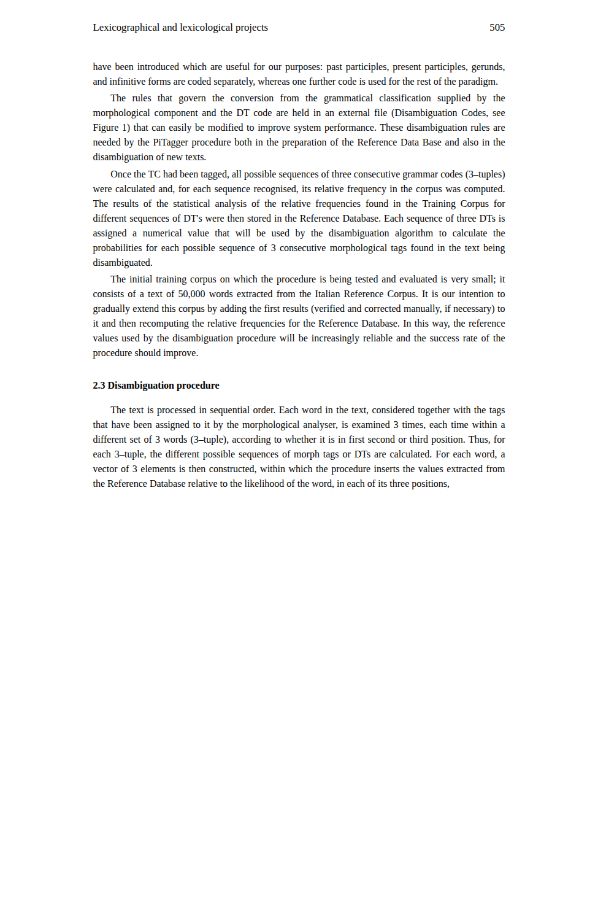Lexicographical and lexicological projects 505
have been introduced which are useful for our purposes: past participles, present participles, gerunds, and infinitive forms are coded separately, whereas one further code is used for the rest of the paradigm.
The rules that govern the conversion from the grammatical classification supplied by the morphological component and the DT code are held in an external file (Disambiguation Codes, see Figure 1) that can easily be modified to improve system performance. These disambiguation rules are needed by the PiTagger procedure both in the preparation of the Reference Data Base and also in the disambiguation of new texts.
Once the TC had been tagged, all possible sequences of three consecutive grammar codes (3–tuples) were calculated and, for each sequence recognised, its relative frequency in the corpus was computed. The results of the statistical analysis of the relative frequencies found in the Training Corpus for different sequences of DT's were then stored in the Reference Database. Each sequence of three DTs is assigned a numerical value that will be used by the disambiguation algorithm to calculate the probabilities for each possible sequence of 3 consecutive morphological tags found in the text being disambiguated.
The initial training corpus on which the procedure is being tested and evaluated is very small; it consists of a text of 50,000 words extracted from the Italian Reference Corpus. It is our intention to gradually extend this corpus by adding the first results (verified and corrected manually, if necessary) to it and then recomputing the relative frequencies for the Reference Database. In this way, the reference values used by the disambiguation procedure will be increasingly reliable and the success rate of the procedure should improve.
2.3 Disambiguation procedure
The text is processed in sequential order. Each word in the text, considered together with the tags that have been assigned to it by the morphological analyser, is examined 3 times, each time within a different set of 3 words (3–tuple), according to whether it is in first second or third position. Thus, for each 3–tuple, the different possible sequences of morph tags or DTs are calculated. For each word, a vector of 3 elements is then constructed, within which the procedure inserts the values extracted from the Reference Database relative to the likelihood of the word, in each of its three positions,